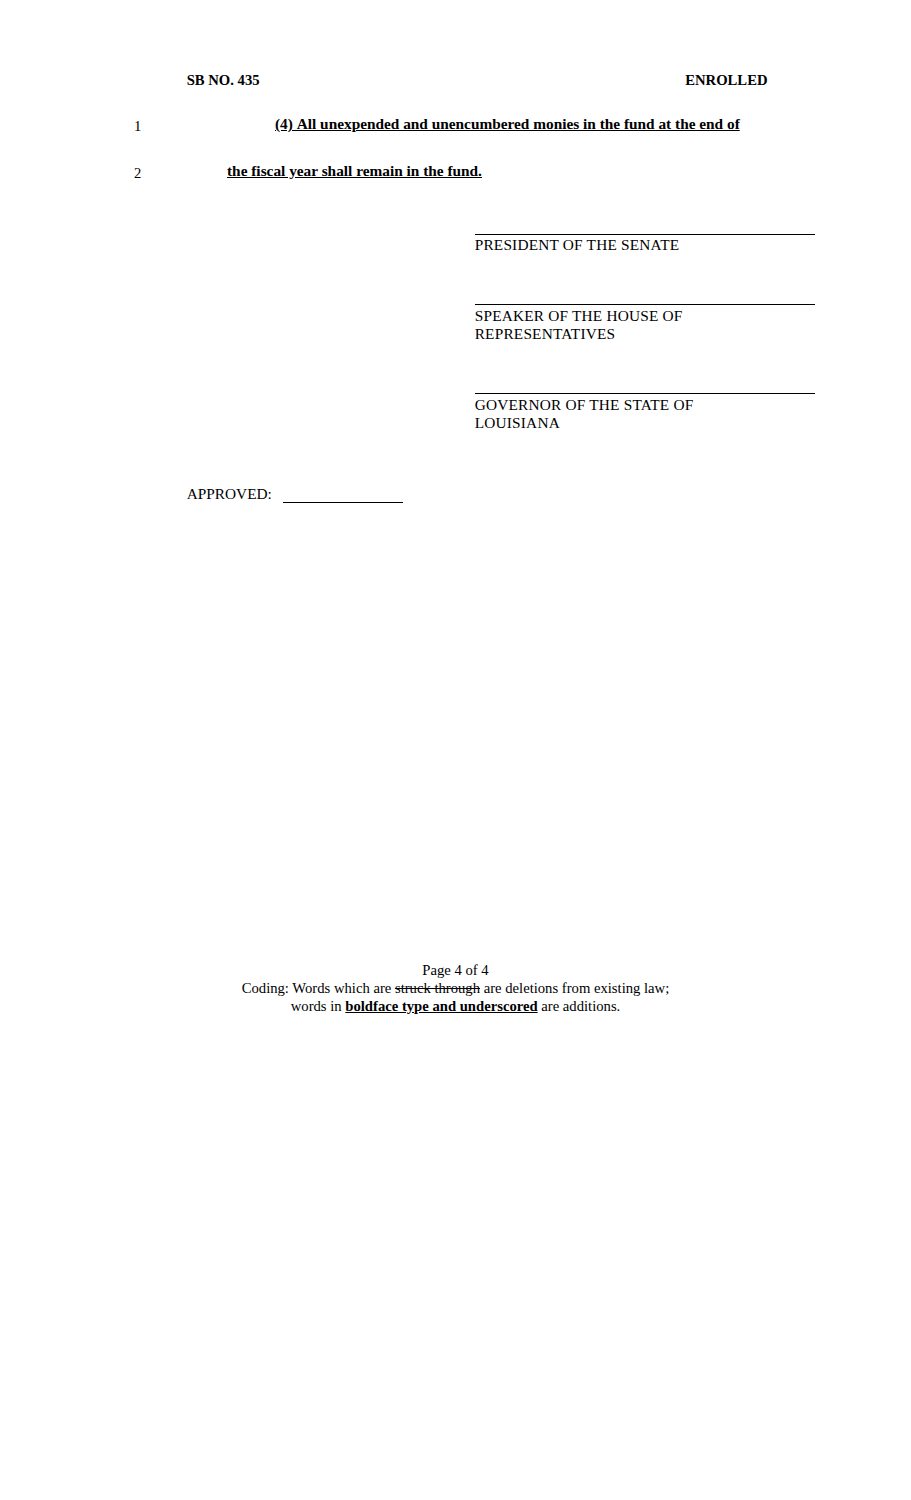SB NO. 435 ENROLLED
1
(4) All unexpended and unencumbered monies in the fund at the end of
2
the fiscal year shall remain in the fund.
PRESIDENT OF THE SENATE
SPEAKER OF THE HOUSE OF REPRESENTATIVES
GOVERNOR OF THE STATE OF LOUISIANA
APPROVED:
Page 4 of 4
Coding: Words which are struck through are deletions from existing law;
words in boldface type and underscored are additions.